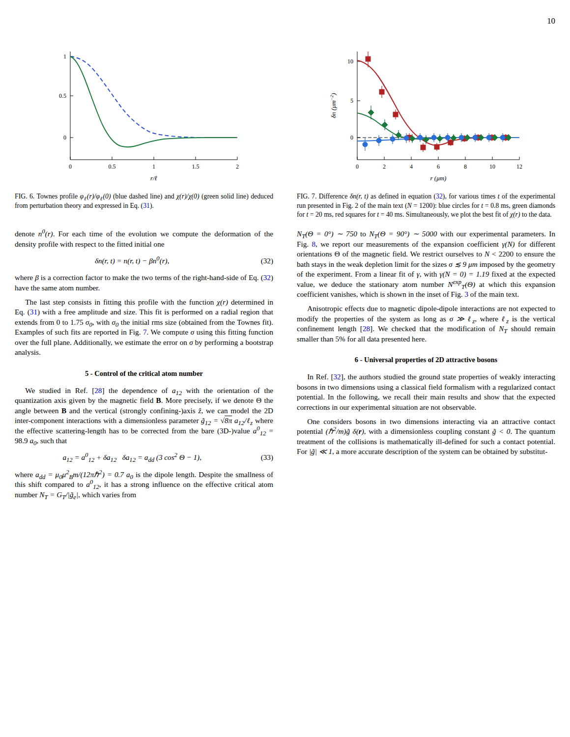10
0 0.5 1 1.5 2 0 0.5 1 r/ℓ
FIG. 6. Townes profile φℓ(r)/φℓ(0) (blue dashed line) and χ(r)/χ(0) (green solid line) deduced from perturbation theory and expressed in Eq. (31).
0 2 4 6 8 10 12 0 5 10 r (μm) δn (μm−2)
FIG. 7. Difference δn(r, t) as defined in equation (32), for various times t of the experimental run presented in Fig. 2 of the main text (N = 1200): blue circles for t = 0.8 ms, green diamonds for t = 20 ms, red squares for t = 40 ms. Simultaneously, we plot the best fit of χ(r) to the data.
denote n0(r). For each time of the evolution we compute the deformation of the density profile with respect to the fitted initial one
δn(r, t) = n(r, t) − βn0(r), (32)
where β is a correction factor to make the two terms of the right-hand-side of Eq. (32) have the same atom number.
The last step consists in fitting this profile with the function χ(r) determined in Eq. (31) with a free amplitude and size. This fit is performed on a radial region that extends from 0 to 1.75 σ0, with σ0 the initial rms size (obtained from the Townes fit). Examples of such fits are reported in Fig. 7. We compute σ using this fitting function over the full plane. Additionally, we estimate the error on σ by performing a bootstrap analysis.
5 - Control of the critical atom number
We studied in Ref. [28] the dependence of a12 with the orientation of the quantization axis given by the magnetic field B. More precisely, if we denote Θ the angle between B and the vertical (strongly confining-)axis ̂z, we can model the 2D inter-component interactions with a dimensionless parameter g̃12 = √8π a12/ℓz where the effective scattering-length has to be corrected from the bare (3D-)value a012 = 98.9 a0, such that
a12 = a012 + δa12 δa12 = add (3 cos2 Θ − 1), (33)
where add = μ0μ2Bm/(12πℏ2) = 0.7 a0 is the dipole length. Despite the smallness of this shift compared to a012, it has a strong influence on the effective critical atom number NT = GT/|g̃e|, which varies from
NT(Θ = 0°) ∼ 750 to NT(Θ = 90°) ∼ 5000 with our experimental parameters. In Fig. 8, we report our measurements of the expansion coefficient γ(N) for different orientations Θ of the magnetic field. We restrict ourselves to N < 2200 to ensure the bath stays in the weak depletion limit for the sizes σ ≲ 9 μm imposed by the geometry of the experiment. From a linear fit of γ, with γ(N = 0) = 1.19 fixed at the expected value, we deduce the stationary atom number NexpT(Θ) at which this expansion coefficient vanishes, which is shown in the inset of Fig. 3 of the main text.
Anisotropic effects due to magnetic dipole-dipole interactions are not expected to modify the properties of the system as long as σ ≫ ℓz, where ℓz is the vertical confinement length [28]. We checked that the modification of NT should remain smaller than 5% for all data presented here.
6 - Universal properties of 2D attractive bosons
In Ref. [32], the authors studied the ground state properties of weakly interacting bosons in two dimensions using a classical field formalism with a regularized contact potential. In the following, we recall their main results and show that the expected corrections in our experimental situation are not observable.
One considers bosons in two dimensions interacting via an attractive contact potential (ℏ2/m)g̃ δ(r), with a dimensionless coupling constant g̃ < 0. The quantum treatment of the collisions is mathematically ill-defined for such a contact potential. For |g̃| ≪ 1, a more accurate description of the system can be obtained by substitut-